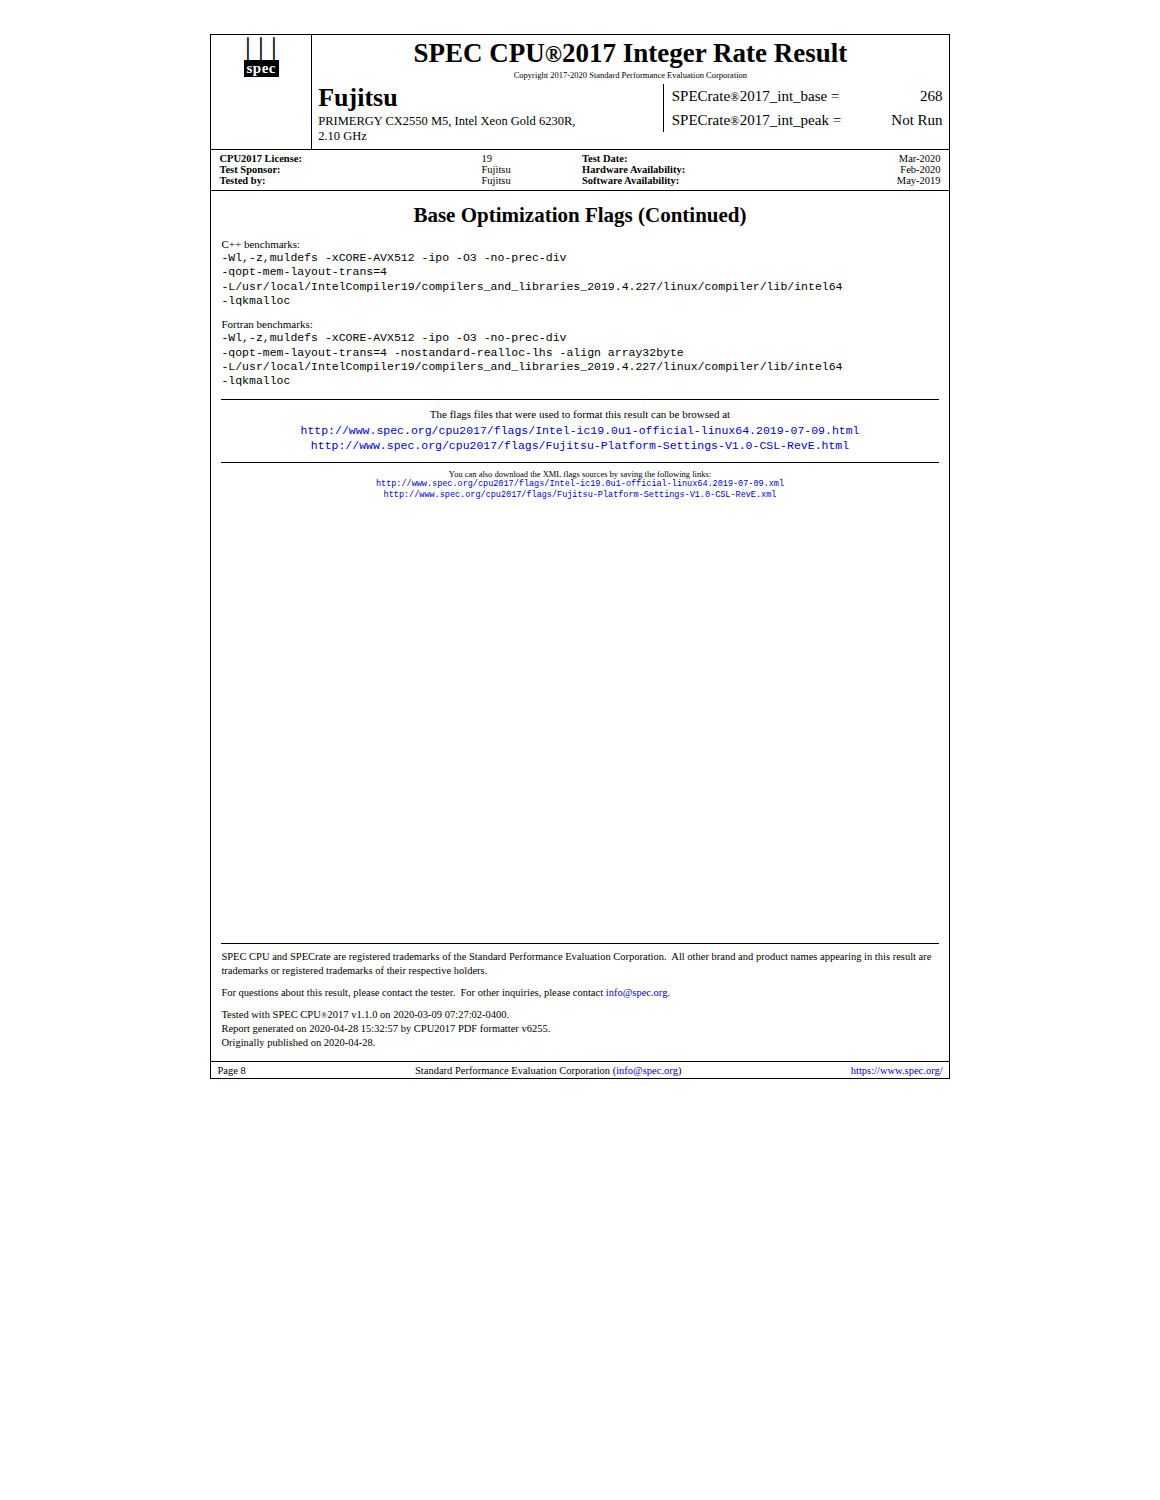│││
spec
SPEC CPU®2017 Integer Rate Result
Copyright 2017-2020 Standard Performance Evaluation Corporation
Fujitsu
PRIMERGY CX2550 M5, Intel Xeon Gold 6230R,
2.10 GHz
SPECrate®2017_int_base = 268
SPECrate®2017_int_peak = Not Run
| CPU2017 License: | 19 |
| Test Sponsor: | Fujitsu |
| Tested by: | Fujitsu |
| Test Date: | Mar-2020 |
| Hardware Availability: | Feb-2020 |
| Software Availability: | May-2019 |
Base Optimization Flags (Continued)
C++ benchmarks:
-Wl,-z,muldefs -xCORE-AVX512 -ipo -O3 -no-prec-div
-qopt-mem-layout-trans=4
-L/usr/local/IntelCompiler19/compilers_and_libraries_2019.4.227/linux/compiler/lib/intel64
-lqkmalloc
Fortran benchmarks:
-Wl,-z,muldefs -xCORE-AVX512 -ipo -O3 -no-prec-div
-qopt-mem-layout-trans=4 -nostandard-realloc-lhs -align array32byte
-L/usr/local/IntelCompiler19/compilers_and_libraries_2019.4.227/linux/compiler/lib/intel64
-lqkmalloc
The flags files that were used to format this result can be browsed at
http://www.spec.org/cpu2017/flags/Intel-ic19.0u1-official-linux64.2019-07-09.html
http://www.spec.org/cpu2017/flags/Fujitsu-Platform-Settings-V1.0-CSL-RevE.html
You can also download the XML flags sources by saving the following links:
http://www.spec.org/cpu2017/flags/Intel-ic19.0u1-official-linux64.2019-07-09.xml
http://www.spec.org/cpu2017/flags/Fujitsu-Platform-Settings-V1.0-CSL-RevE.xml
SPEC CPU and SPECrate are registered trademarks of the Standard Performance Evaluation Corporation. All other brand and product names appearing in this result are trademarks or registered trademarks of their respective holders.
For questions about this result, please contact the tester. For other inquiries, please contact info@spec.org.
Tested with SPEC CPU®2017 v1.1.0 on 2020-03-09 07:27:02-0400.
Report generated on 2020-04-28 15:32:57 by CPU2017 PDF formatter v6255.
Originally published on 2020-04-28.
Page 8
Standard Performance Evaluation Corporation (info@spec.org)
https://www.spec.org/